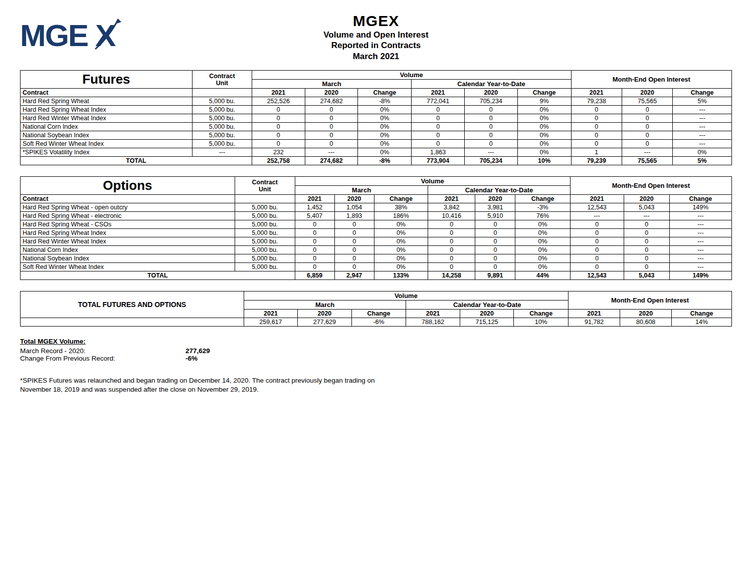MGE X
MGEX
Volume and Open Interest
Reported in Contracts
March 2021
| Futures | Contract Unit | Volume | Month-End Open Interest |
| March | Calendar Year-to-Date |
| Contract | | 2021 | 2020 | Change | 2021 | 2020 | Change | 2021 | 2020 | Change |
| Hard Red Spring Wheat | 5,000 bu. | 252,526 | 274,682 | -8% | 772,041 | 705,234 | 9% | 79,238 | 75,565 | 5% |
| Hard Red Spring Wheat Index | 5,000 bu. | 0 | 0 | 0% | 0 | 0 | 0% | 0 | 0 | --- |
| Hard Red Winter Wheat Index | 5,000 bu. | 0 | 0 | 0% | 0 | 0 | 0% | 0 | 0 | --- |
| National Corn Index | 5,000 bu. | 0 | 0 | 0% | 0 | 0 | 0% | 0 | 0 | --- |
| National Soybean Index | 5,000 bu. | 0 | 0 | 0% | 0 | 0 | 0% | 0 | 0 | --- |
| Soft Red Winter Wheat Index | 5,000 bu. | 0 | 0 | 0% | 0 | 0 | 0% | 0 | 0 | --- |
| *SPIKES Volatility Index | --- | 232 | --- | 0% | 1,863 | --- | 0% | 1 | --- | 0% |
| TOTAL | 252,758 | 274,682 | -8% | 773,904 | 705,234 | 10% | 79,239 | 75,565 | 5% |
| Options | Contract Unit | Volume | Month-End Open Interest |
| March | Calendar Year-to-Date |
| Contract | | 2021 | 2020 | Change | 2021 | 2020 | Change | 2021 | 2020 | Change |
| Hard Red Spring Wheat - open outcry | 5,000 bu. | 1,452 | 1,054 | 38% | 3,842 | 3,981 | -3% | 12,543 | 5,043 | 149% |
| Hard Red Spring Wheat - electronic | 5,000 bu. | 5,407 | 1,893 | 186% | 10,416 | 5,910 | 76% | --- | --- | --- |
| Hard Red Spring Wheat - CSOs | 5,000 bu. | 0 | 0 | 0% | 0 | 0 | 0% | 0 | 0 | --- |
| Hard Red Spring Wheat Index | 5,000 bu. | 0 | 0 | 0% | 0 | 0 | 0% | 0 | 0 | --- |
| Hard Red Winter Wheat Index | 5,000 bu. | 0 | 0 | 0% | 0 | 0 | 0% | 0 | 0 | --- |
| National Corn Index | 5,000 bu. | 0 | 0 | 0% | 0 | 0 | 0% | 0 | 0 | --- |
| National Soybean Index | 5,000 bu. | 0 | 0 | 0% | 0 | 0 | 0% | 0 | 0 | --- |
| Soft Red Winter Wheat Index | 5,000 bu. | 0 | 0 | 0% | 0 | 0 | 0% | 0 | 0 | --- |
| TOTAL | 6,859 | 2,947 | 133% | 14,258 | 9,891 | 44% | 12,543 | 5,043 | 149% |
| TOTAL FUTURES AND OPTIONS | Volume | Month-End Open Interest |
| March | Calendar Year-to-Date |
| 2021 | 2020 | Change | 2021 | 2020 | Change | 2021 | 2020 | Change |
| | 259,617 | 277,629 | -6% | 788,162 | 715,125 | 10% | 91,782 | 80,608 | 14% |
Total MGEX Volume:
March Record - 2020:
277,629
Change From Previous Record:
-6%
*SPIKES Futures was relaunched and began trading on December 14, 2020. The contract previously began trading on
November 18, 2019 and was suspended after the close on November 29, 2019.